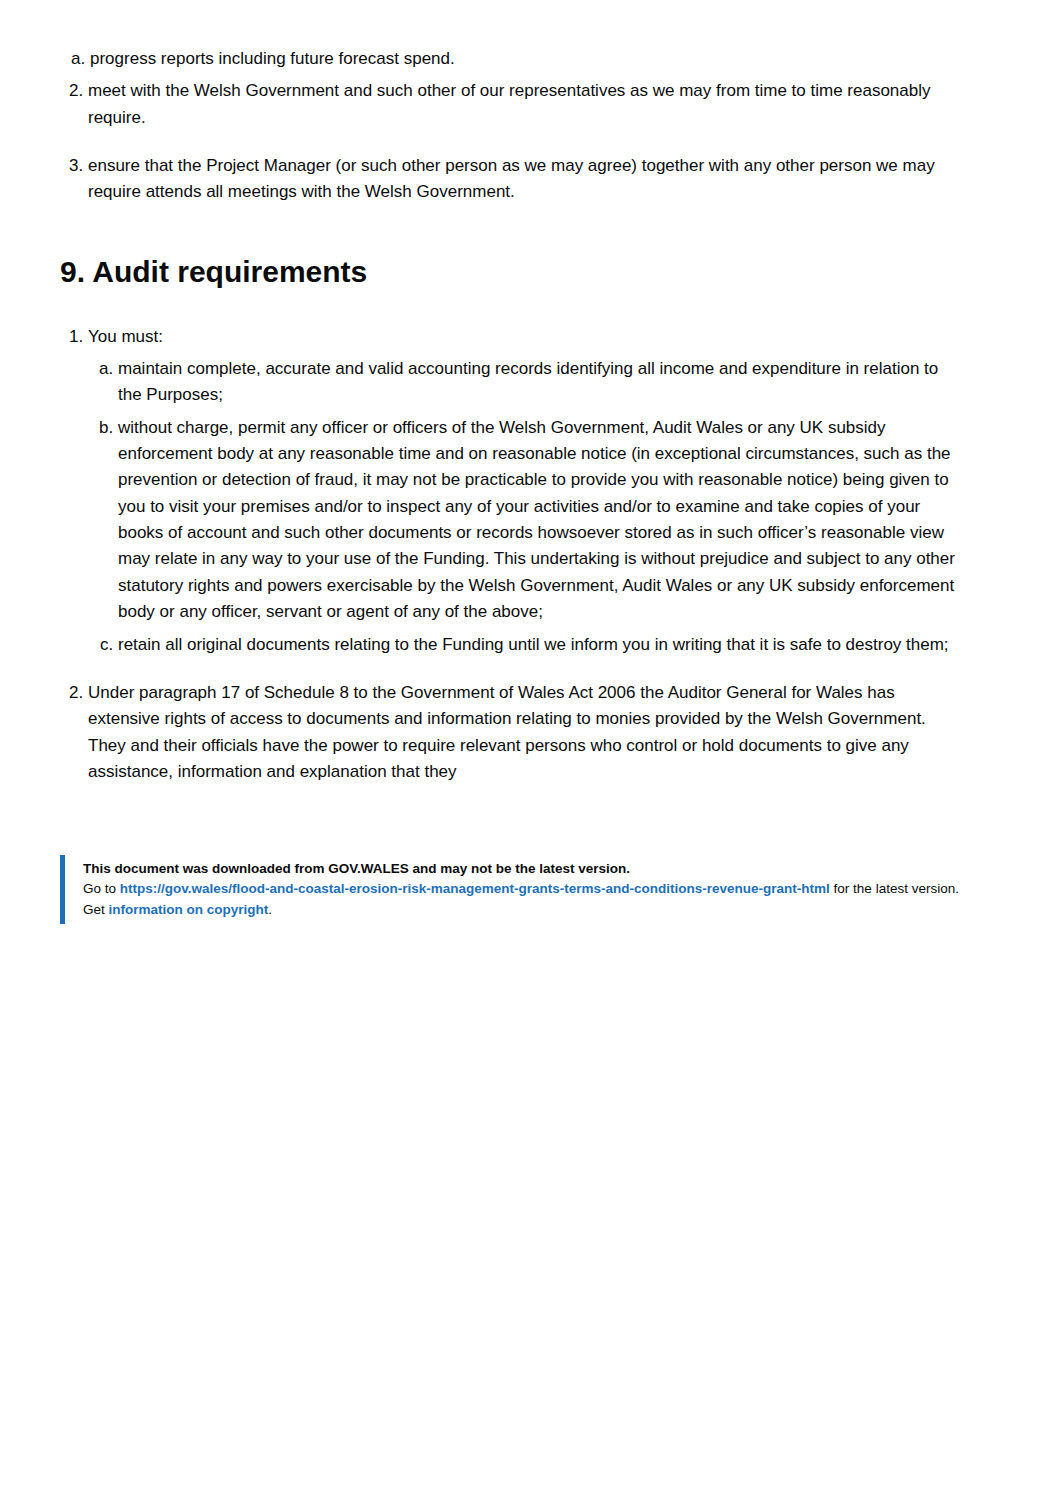progress reports including future forecast spend.
meet with the Welsh Government and such other of our representatives as we may from time to time reasonably require.
ensure that the Project Manager (or such other person as we may agree) together with any other person we may require attends all meetings with the Welsh Government.
9. Audit requirements
You must:
maintain complete, accurate and valid accounting records identifying all income and expenditure in relation to the Purposes;
without charge, permit any officer or officers of the Welsh Government, Audit Wales or any UK subsidy enforcement body at any reasonable time and on reasonable notice (in exceptional circumstances, such as the prevention or detection of fraud, it may not be practicable to provide you with reasonable notice) being given to you to visit your premises and/or to inspect any of your activities and/or to examine and take copies of your books of account and such other documents or records howsoever stored as in such officer’s reasonable view may relate in any way to your use of the Funding. This undertaking is without prejudice and subject to any other statutory rights and powers exercisable by the Welsh Government, Audit Wales or any UK subsidy enforcement body or any officer, servant or agent of any of the above;
retain all original documents relating to the Funding until we inform you in writing that it is safe to destroy them;
Under paragraph 17 of Schedule 8 to the Government of Wales Act 2006 the Auditor General for Wales has extensive rights of access to documents and information relating to monies provided by the Welsh Government. They and their officials have the power to require relevant persons who control or hold documents to give any assistance, information and explanation that they
This document was downloaded from GOV.WALES and may not be the latest version.
Go to https://gov.wales/flood-and-coastal-erosion-risk-management-grants-terms-and-conditions-revenue-grant-html for the latest version.
Get information on copyright.